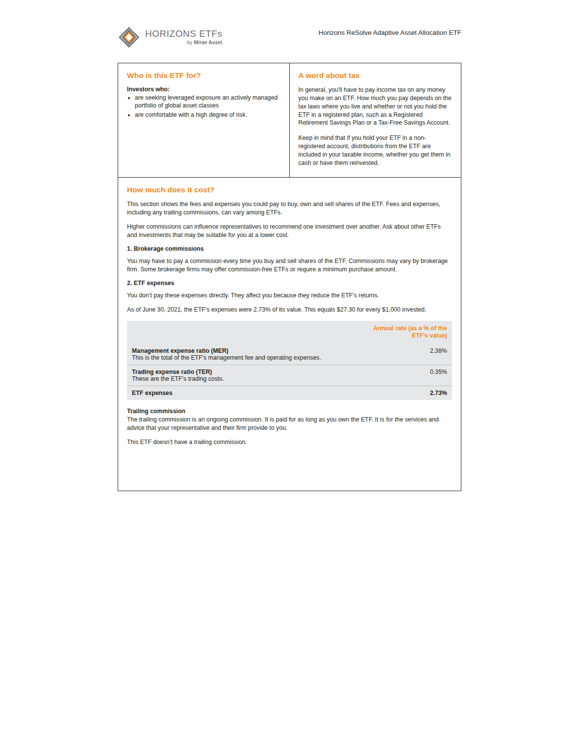HORIZONS ETFs
by Mirae Asset
Horizons ReSolve Adaptive Asset Allocation ETF
Who is this ETF for?
Investors who:
are seeking leveraged exposure an actively managed portfolio of global asset classes
are comfortable with a high degree of risk.
A word about tax
In general, you'll have to pay income tax on any money you make on an ETF. How much you pay depends on the tax laws where you live and whether or not you hold the ETF in a registered plan, such as a Registered Retirement Savings Plan or a Tax-Free Savings Account.
Keep in mind that if you hold your ETF in a non-registered account, distributions from the ETF are included in your taxable income, whether you get them in cash or have them reinvested.
How much does it cost?
This section shows the fees and expenses you could pay to buy, own and sell shares of the ETF. Fees and expenses, including any trailing commissions, can vary among ETFs.
Higher commissions can influence representatives to recommend one investment over another. Ask about other ETFs and investments that may be suitable for you at a lower cost.
1. Brokerage commissions
You may have to pay a commission every time you buy and sell shares of the ETF. Commissions may vary by brokerage firm. Some brokerage firms may offer commission-free ETFs or require a minimum purchase amount.
2. ETF expenses
You don’t pay these expenses directly. They affect you because they reduce the ETF's returns.
As of June 30, 2021, the ETF's expenses were 2.73% of its value. This equals $27.30 for every $1,000 invested.
| | Annual rate (as a % of the ETF's value) |
| --- | --- |
| Management expense ratio (MER) This is the total of the ETF's management fee and operating expenses. | 2.38% |
| Trading expense ratio (TER) These are the ETF’s trading costs. | 0.35% |
| ETF expenses | 2.73% |
Trailing commission
The trailing commission is an ongoing commission. It is paid for as long as you own the ETF. It is for the services and advice that your representative and their firm provide to you.
This ETF doesn’t have a trailing commission.